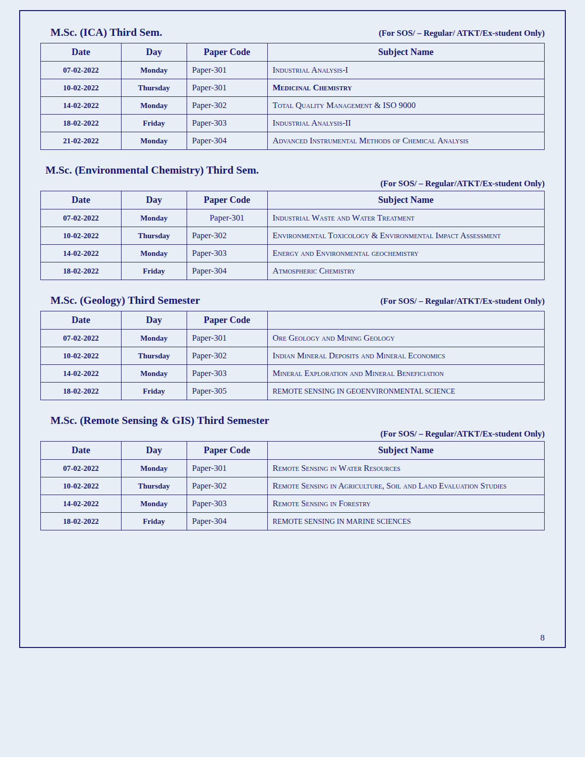M.Sc. (ICA) Third Sem.
(For SOS/ – Regular/ ATKT/Ex-student Only)
| Date | Day | Paper Code | Subject Name |
| --- | --- | --- | --- |
| 07-02-2022 | Monday | Paper-301 | Industrial Analysis-I |
| 10-02-2022 | Thursday | Paper-301 | Medicinal Chemistry |
| 14-02-2022 | Monday | Paper-302 | Total Quality Management & ISO 9000 |
| 18-02-2022 | Friday | Paper-303 | Industrial Analysis-II |
| 21-02-2022 | Monday | Paper-304 | Advanced Instrumental Methods of Chemical Analysis |
M.Sc. (Environmental Chemistry) Third Sem.
(For SOS/ – Regular/ATKT/Ex-student Only)
| Date | Day | Paper Code | Subject Name |
| --- | --- | --- | --- |
| 07-02-2022 | Monday | Paper-301 | Industrial Waste and Water Treatment |
| 10-02-2022 | Thursday | Paper-302 | Environmental Toxicology & Environmental Impact Assessment |
| 14-02-2022 | Monday | Paper-303 | Energy and Environmental geochemistry |
| 18-02-2022 | Friday | Paper-304 | Atmospheric Chemistry |
M.Sc. (Geology) Third Semester
(For SOS/ – Regular/ATKT/Ex-student Only)
| Date | Day | Paper Code | |
| --- | --- | --- | --- |
| 07-02-2022 | Monday | Paper-301 | Ore Geology and Mining Geology |
| 10-02-2022 | Thursday | Paper-302 | Indian Mineral Deposits and Mineral Economics |
| 14-02-2022 | Monday | Paper-303 | Mineral Exploration and Mineral Beneficiation |
| 18-02-2022 | Friday | Paper-305 | remote sensing in geoenvironmental science |
M.Sc. (Remote Sensing & GIS) Third Semester
(For SOS/ – Regular/ATKT/Ex-student Only)
| Date | Day | Paper Code | Subject Name |
| --- | --- | --- | --- |
| 07-02-2022 | Monday | Paper-301 | Remote Sensing in Water Resources |
| 10-02-2022 | Thursday | Paper-302 | Remote Sensing in Agriculture, Soil and Land Evaluation Studies |
| 14-02-2022 | Monday | Paper-303 | Remote Sensing in Forestry |
| 18-02-2022 | Friday | Paper-304 | REMOTE SENSING IN MARINE SCIENCES |
8